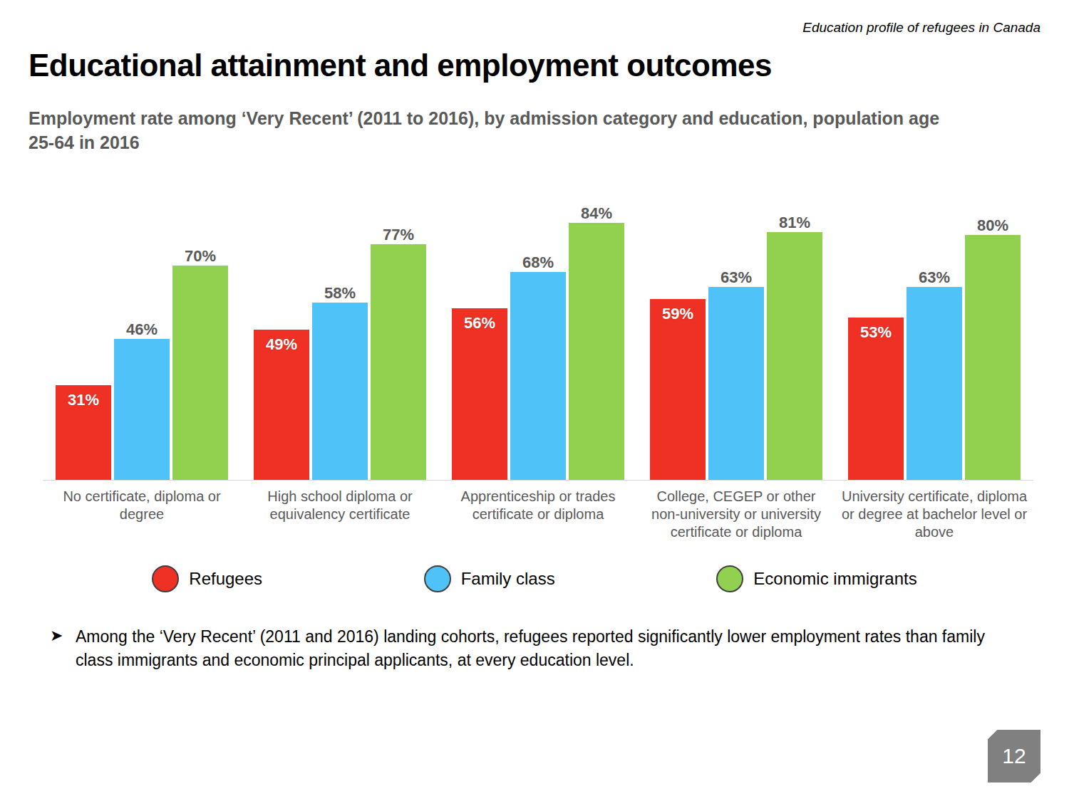Education profile of refugees in Canada
Educational attainment and employment outcomes
Employment rate among ‘Very Recent’ (2011 to 2016), by admission category and education, population age 25-64 in 2016
31%
46%
70%
49%
58%
77%
56%
68%
84%
59%
63%
81%
53%
63%
80%
No certificate, diploma or degree
High school diploma or equivalency certificate
Apprenticeship or trades certificate or diploma
College, CEGEP or other non-university or university certificate or diploma
University certificate, diploma or degree at bachelor level or above
Refugees
Family class
Economic immigrants
➤ Among the ‘Very Recent’ (2011 and 2016) landing cohorts, refugees reported significantly lower employment rates than family class immigrants and economic principal applicants, at every education level.
12